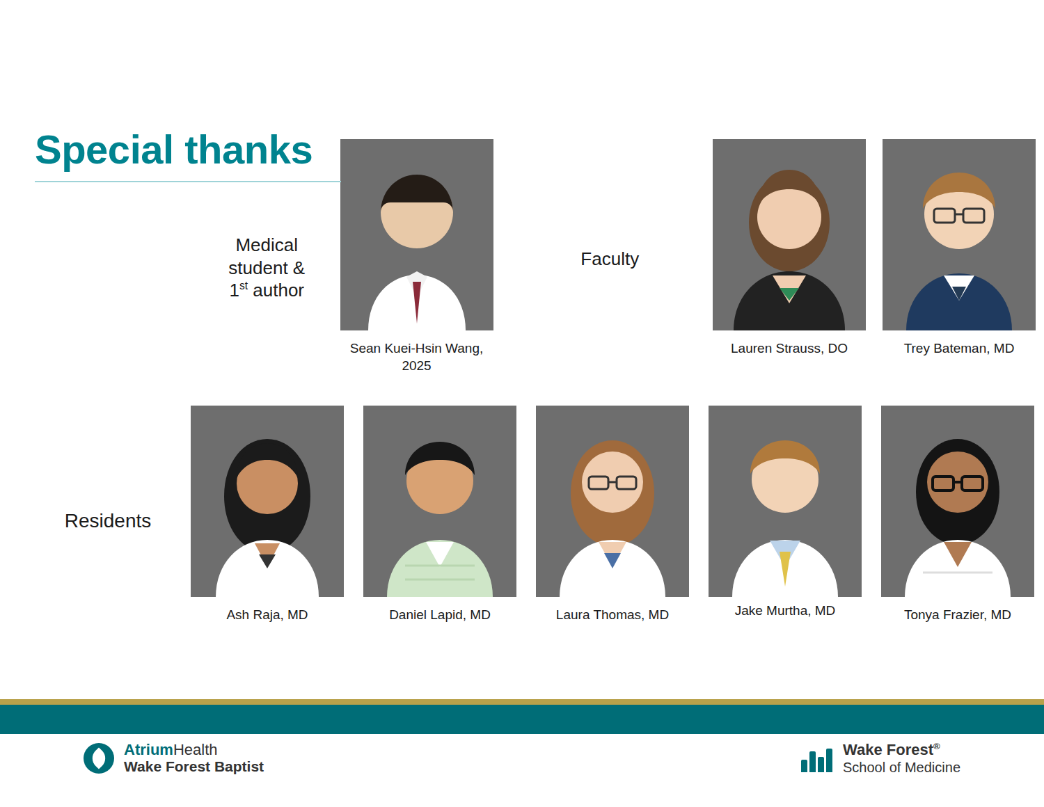Special thanks
Medical
student &
1st author
Sean Kuei-Hsin Wang, 2025
Faculty
Lauren Strauss, DO
Trey Bateman, MD
Residents
Ash Raja, MD
Daniel Lapid, MD
Laura Thomas, MD
Jake Murtha, MD
Tonya Frazier, MD
AtriumHealth
Wake Forest Baptist
Wake Forest®
School of Medicine